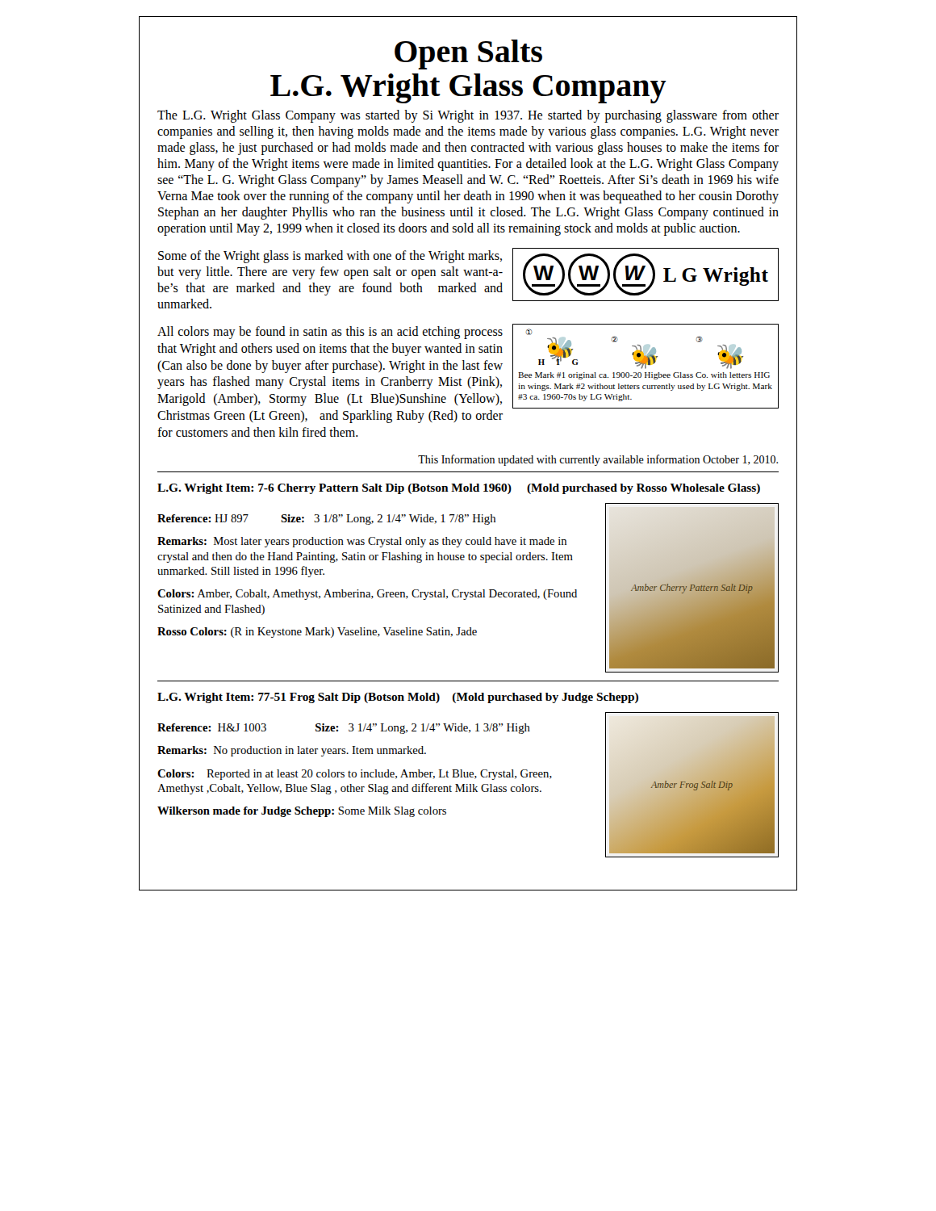Open SaltsL.G. Wright Glass Company
The L.G. Wright Glass Company was started by Si Wright in 1937. He started by purchasing glassware from other companies and selling it, then having molds made and the items made by various glass companies. L.G. Wright never made glass, he just purchased or had molds made and then contracted with various glass houses to make the items for him. Many of the Wright items were made in limited quantities. For a detailed look at the L.G. Wright Glass Company see “The L. G. Wright Glass Company” by James Measell and W. C. “Red” Roetteis. After Si’s death in 1969 his wife Verna Mae took over the running of the company until her death in 1990 when it was bequeathed to her cousin Dorothy Stephan an her daughter Phyllis who ran the business until it closed. The L.G. Wright Glass Company continued in operation until May 2, 1999 when it closed its doors and sold all its remaining stock and molds at public auction.
Some of the Wright glass is marked with one of the Wright marks, but very little. There are very few open salt or open salt want-a-be’s that are marked and they are found both marked and unmarked.
W W W L G Wright
All colors may be found in satin as this is an acid etching process that Wright and others used on items that the buyer wanted in satin (Can also be done by buyer after purchase). Wright in the last few years has flashed many Crystal items in Cranberry Mist (Pink), Marigold (Amber), Stormy Blue (Lt Blue)Sunshine (Yellow), Christmas Green (Lt Green), and Sparkling Ruby (Red) to order for customers and then kiln fired them.
①
🐝
H I G
②
🐝
③
🐝
Bee Mark #1 original ca. 1900-20 Higbee Glass Co. with letters HIG in wings. Mark #2 without letters currently used by LG Wright. Mark #3 ca. 1960-70s by LG Wright.
This Information updated with currently available information October 1, 2010.
L.G. Wright Item: 7-6 Cherry Pattern Salt Dip (Botson Mold 1960) (Mold purchased by Rosso Wholesale Glass)
Reference: HJ 897Size: 3 1/8” Long, 2 1/4” Wide, 1 7/8” High
Remarks: Most later years production was Crystal only as they could have it made in crystal and then do the Hand Painting, Satin or Flashing in house to special orders. Item unmarked. Still listed in 1996 flyer.
Colors: Amber, Cobalt, Amethyst, Amberina, Green, Crystal, Crystal Decorated, (Found Satinized and Flashed)
Rosso Colors: (R in Keystone Mark) Vaseline, Vaseline Satin, Jade
Amber Cherry Pattern Salt Dip
L.G. Wright Item: 77-51 Frog Salt Dip (Botson Mold) (Mold purchased by Judge Schepp)
Reference: H&J 1003Size: 3 1/4” Long, 2 1/4” Wide, 1 3/8” High
Remarks: No production in later years. Item unmarked.
Colors: Reported in at least 20 colors to include, Amber, Lt Blue, Crystal, Green, Amethyst ,Cobalt, Yellow, Blue Slag , other Slag and different Milk Glass colors.
Wilkerson made for Judge Schepp: Some Milk Slag colors
Amber Frog Salt Dip